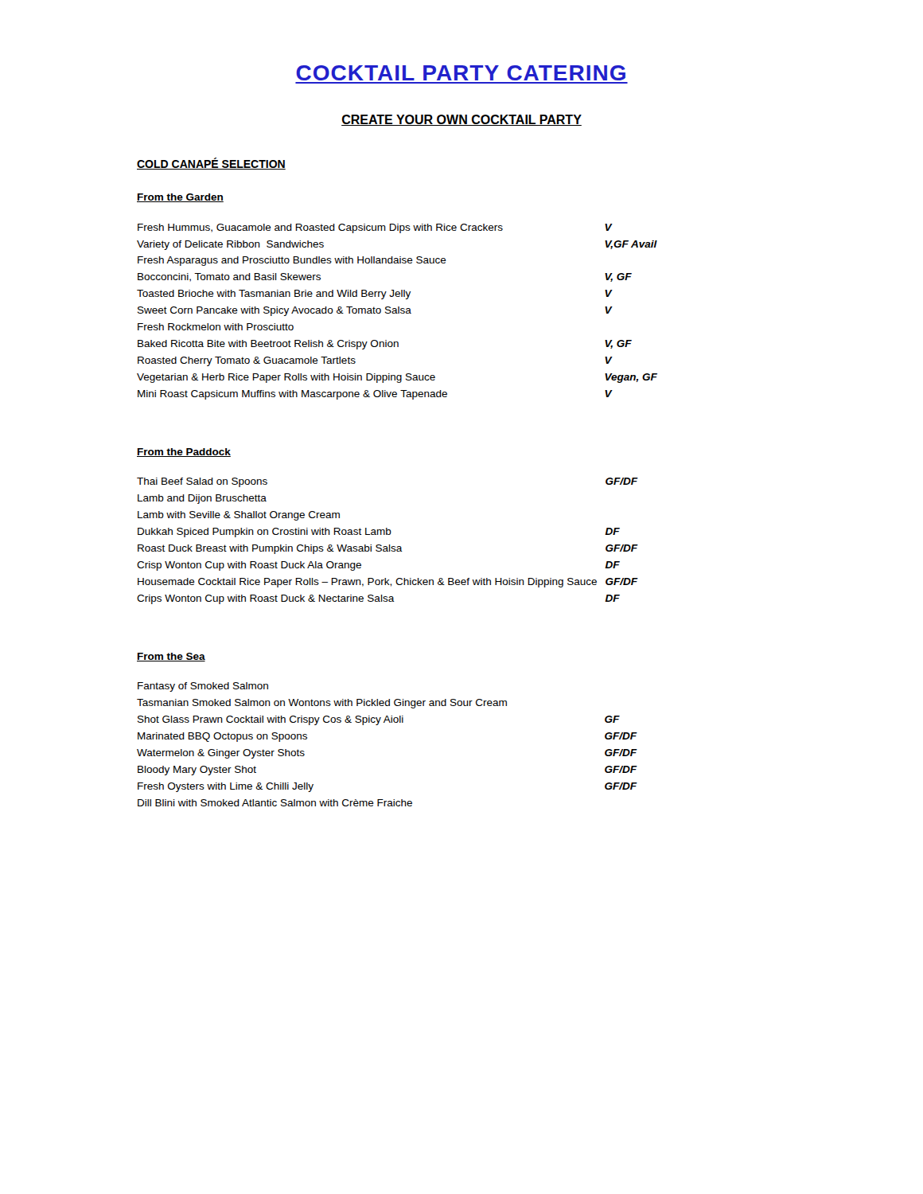COCKTAIL PARTY CATERING
CREATE YOUR OWN COCKTAIL PARTY
COLD CANAPÉ SELECTION
From the Garden
| Fresh Hummus, Guacamole and Roasted Capsicum Dips with Rice Crackers | V |
| Variety of Delicate Ribbon Sandwiches | V,GF Avail |
| Fresh Asparagus and Prosciutto Bundles with Hollandaise Sauce | |
| Bocconcini, Tomato and Basil Skewers | V, GF |
| Toasted Brioche with Tasmanian Brie and Wild Berry Jelly | V |
| Sweet Corn Pancake with Spicy Avocado & Tomato Salsa | V |
| Fresh Rockmelon with Prosciutto | |
| Baked Ricotta Bite with Beetroot Relish & Crispy Onion | V, GF |
| Roasted Cherry Tomato & Guacamole Tartlets | V |
| Vegetarian & Herb Rice Paper Rolls with Hoisin Dipping Sauce | Vegan, GF |
| Mini Roast Capsicum Muffins with Mascarpone & Olive Tapenade | V |
From the Paddock
| Thai Beef Salad on Spoons | GF/DF |
| Lamb and Dijon Bruschetta | |
| Lamb with Seville & Shallot Orange Cream | |
| Dukkah Spiced Pumpkin on Crostini with Roast Lamb | DF |
| Roast Duck Breast with Pumpkin Chips & Wasabi Salsa | GF/DF |
| Crisp Wonton Cup with Roast Duck Ala Orange | DF |
| Housemade Cocktail Rice Paper Rolls – Prawn, Pork, Chicken & Beef with Hoisin Dipping Sauce | GF/DF |
| Crips Wonton Cup with Roast Duck & Nectarine Salsa | DF |
From the Sea
| Fantasy of Smoked Salmon | |
| Tasmanian Smoked Salmon on Wontons with Pickled Ginger and Sour Cream | |
| Shot Glass Prawn Cocktail with Crispy Cos & Spicy Aioli | GF |
| Marinated BBQ Octopus on Spoons | GF/DF |
| Watermelon & Ginger Oyster Shots | GF/DF |
| Bloody Mary Oyster Shot | GF/DF |
| Fresh Oysters with Lime & Chilli Jelly | GF/DF |
| Dill Blini with Smoked Atlantic Salmon with Crème Fraiche | |